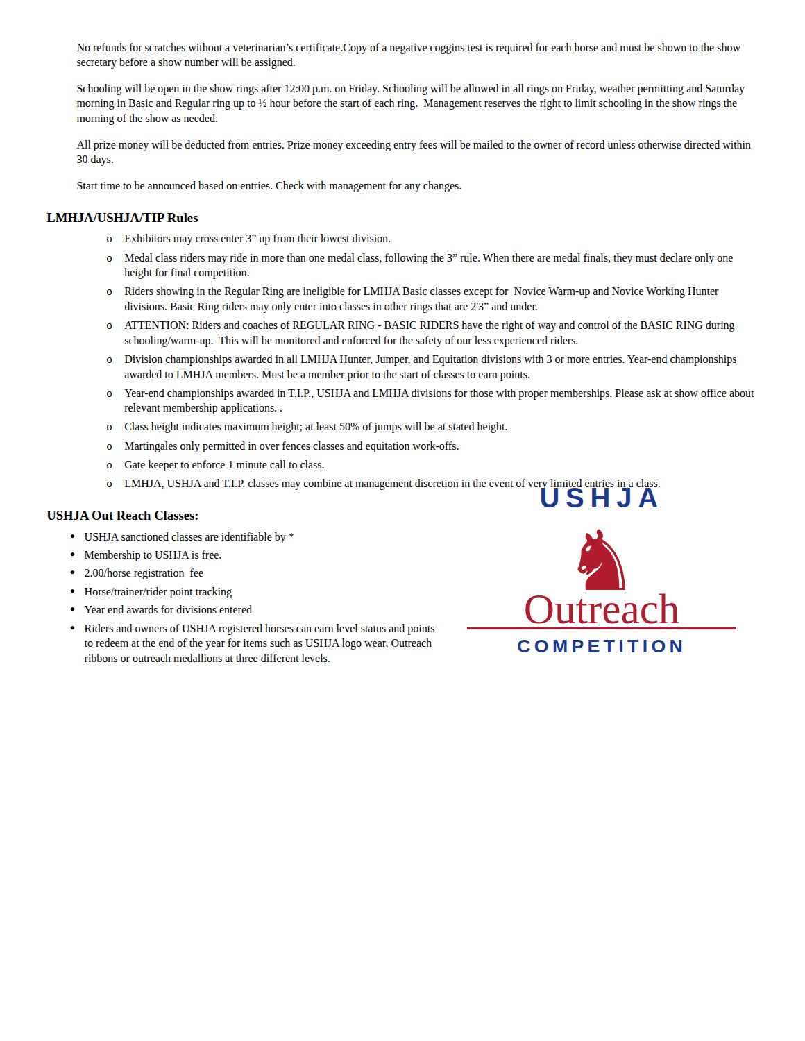No refunds for scratches without a veterinarian’s certificate.Copy of a negative coggins test is required for each horse and must be shown to the show secretary before a show number will be assigned.
Schooling will be open in the show rings after 12:00 p.m. on Friday. Schooling will be allowed in all rings on Friday, weather permitting and Saturday morning in Basic and Regular ring up to ½ hour before the start of each ring. Management reserves the right to limit schooling in the show rings the morning of the show as needed.
All prize money will be deducted from entries. Prize money exceeding entry fees will be mailed to the owner of record unless otherwise directed within 30 days.
Start time to be announced based on entries. Check with management for any changes.
LMHJA/USHJA/TIP Rules
Exhibitors may cross enter 3” up from their lowest division.
Medal class riders may ride in more than one medal class, following the 3” rule. When there are medal finals, they must declare only one height for final competition.
Riders showing in the Regular Ring are ineligible for LMHJA Basic classes except for Novice Warm-up and Novice Working Hunter divisions. Basic Ring riders may only enter into classes in other rings that are 2'3” and under.
ATTENTION: Riders and coaches of REGULAR RING - BASIC RIDERS have the right of way and control of the BASIC RING during schooling/warm-up. This will be monitored and enforced for the safety of our less experienced riders.
Division championships awarded in all LMHJA Hunter, Jumper, and Equitation divisions with 3 or more entries. Year-end championships awarded to LMHJA members. Must be a member prior to the start of classes to earn points.
Year-end championships awarded in T.I.P., USHJA and LMHJA divisions for those with proper memberships. Please ask at show office about relevant membership applications. .
Class height indicates maximum height; at least 50% of jumps will be at stated height.
Martingales only permitted in over fences classes and equitation work-offs.
Gate keeper to enforce 1 minute call to class.
LMHJA, USHJA and T.I.P. classes may combine at management discretion in the event of very limited entries in a class.
USHJA
♞
Outreach
COMPETITION
USHJA Out Reach Classes:
USHJA sanctioned classes are identifiable by *
Membership to USHJA is free.
2.00/horse registration fee
Horse/trainer/rider point tracking
Year end awards for divisions entered
Riders and owners of USHJA registered horses can earn level status and points to redeem at the end of the year for items such as USHJA logo wear, Outreach ribbons or outreach medallions at three different levels.